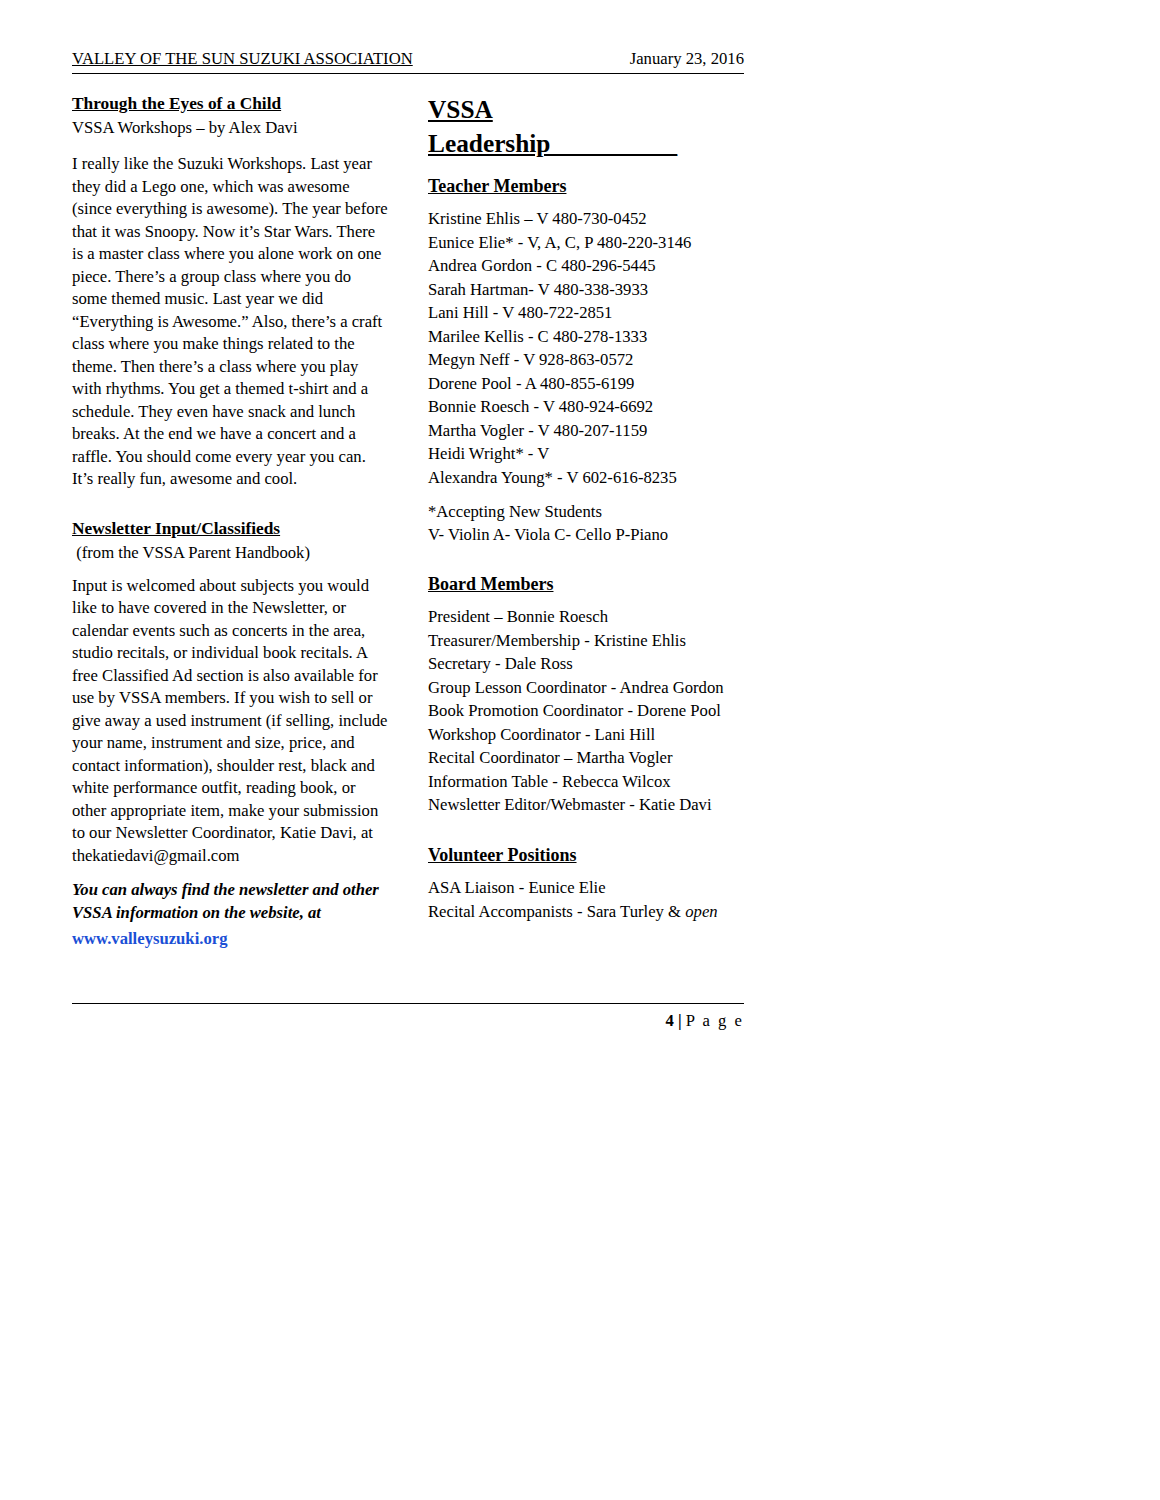VALLEY OF THE SUN SUZUKI ASSOCIATION January 23, 2016
Through the Eyes of a Child
VSSA Workshops – by Alex Davi
I really like the Suzuki Workshops. Last year they did a Lego one, which was awesome (since everything is awesome). The year before that it was Snoopy. Now it’s Star Wars. There is a master class where you alone work on one piece. There’s a group class where you do some themed music. Last year we did “Everything is Awesome.” Also, there’s a craft class where you make things related to the theme. Then there’s a class where you play with rhythms. You get a themed t-shirt and a schedule. They even have snack and lunch breaks. At the end we have a concert and a raffle. You should come every year you can. It’s really fun, awesome and cool.
Newsletter Input/Classifieds
(from the VSSA Parent Handbook)
Input is welcomed about subjects you would like to have covered in the Newsletter, or calendar events such as concerts in the area, studio recitals, or individual book recitals. A free Classified Ad section is also available for use by VSSA members. If you wish to sell or give away a used instrument (if selling, include your name, instrument and size, price, and contact information), shoulder rest, black and white performance outfit, reading book, or other appropriate item, make your submission to our Newsletter Coordinator, Katie Davi, at thekatiedavi@gmail.com
You can always find the newsletter and other VSSA information on the website, at
www.valleysuzuki.org
VSSA Leadership__________
Teacher Members
Kristine Ehlis – V 480-730-0452
Eunice Elie* - V, A, C, P 480-220-3146
Andrea Gordon - C 480-296-5445
Sarah Hartman- V 480-338-3933
Lani Hill - V 480-722-2851
Marilee Kellis - C 480-278-1333
Megyn Neff - V 928-863-0572
Dorene Pool - A 480-855-6199
Bonnie Roesch - V 480-924-6692
Martha Vogler - V 480-207-1159
Heidi Wright* - V
Alexandra Young* - V 602-616-8235
*Accepting New Students
V- Violin A- Viola C- Cello P-Piano
Board Members
President – Bonnie Roesch
Treasurer/Membership - Kristine Ehlis
Secretary - Dale Ross
Group Lesson Coordinator - Andrea Gordon
Book Promotion Coordinator - Dorene Pool
Workshop Coordinator - Lani Hill
Recital Coordinator – Martha Vogler
Information Table - Rebecca Wilcox
Newsletter Editor/Webmaster - Katie Davi
Volunteer Positions
ASA Liaison - Eunice Elie
Recital Accompanists - Sara Turley & open
4 | P a g e